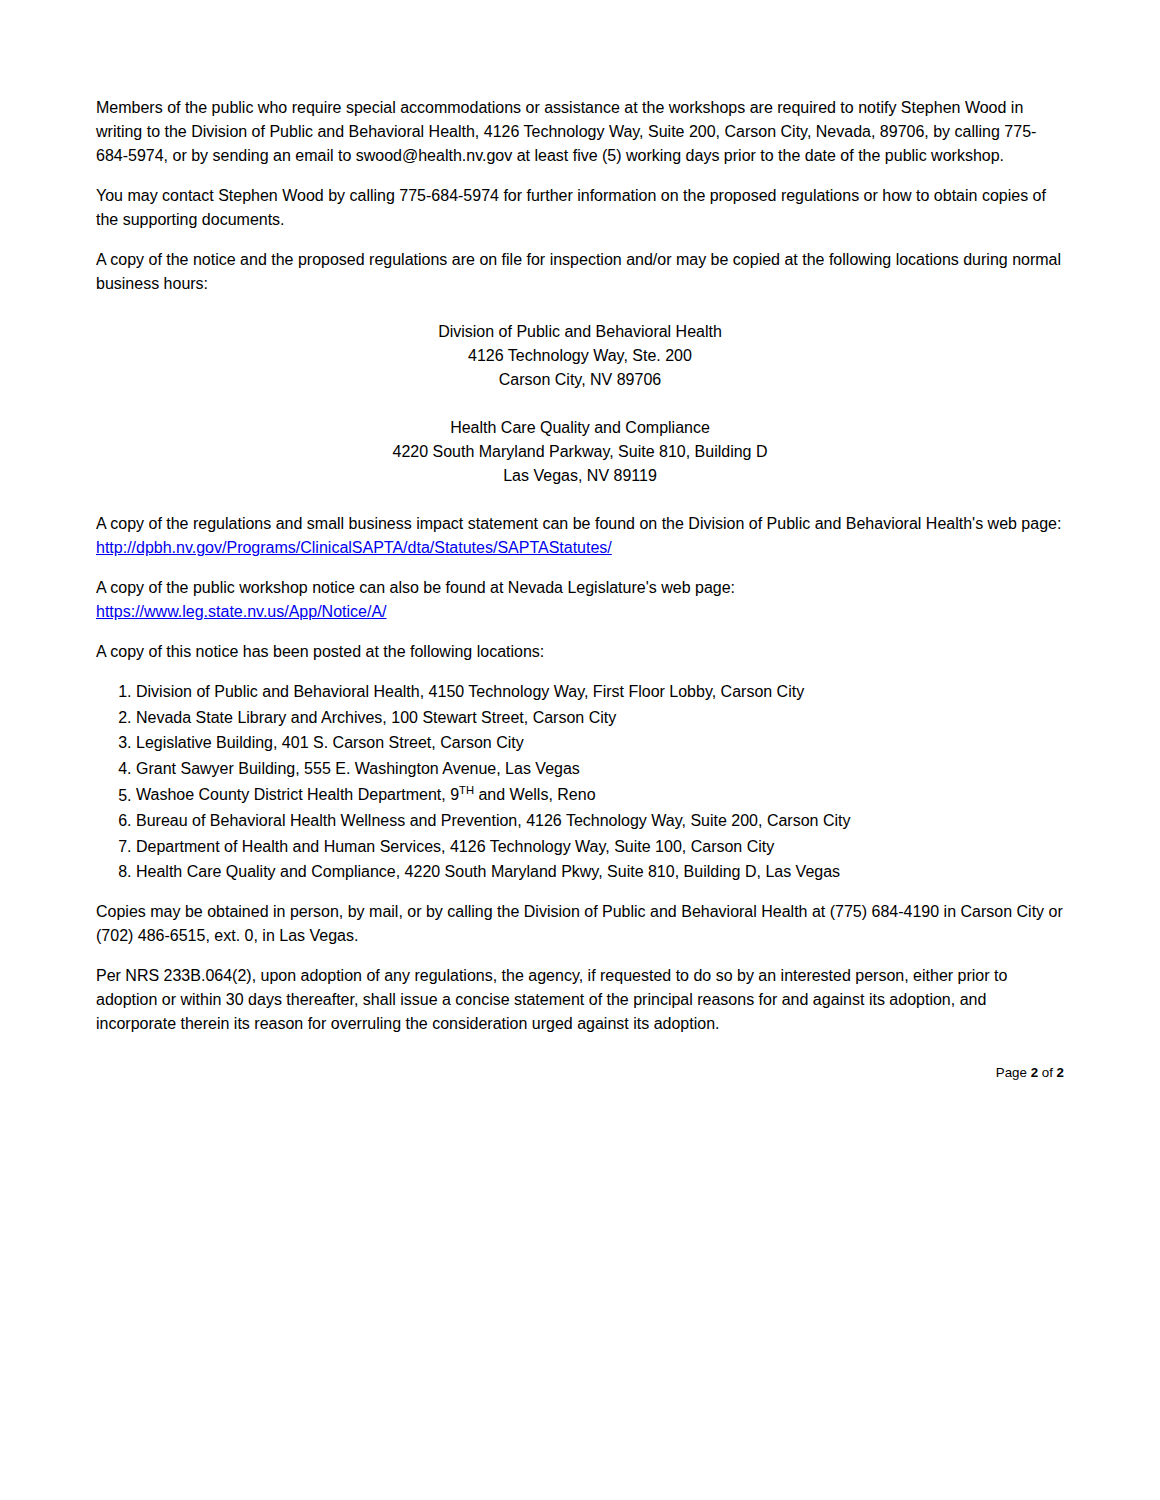Members of the public who require special accommodations or assistance at the workshops are required to notify Stephen Wood in writing to the Division of Public and Behavioral Health, 4126 Technology Way, Suite 200, Carson City, Nevada, 89706, by calling 775-684-5974, or by sending an email to swood@health.nv.gov at least five (5) working days prior to the date of the public workshop.
You may contact Stephen Wood by calling 775-684-5974 for further information on the proposed regulations or how to obtain copies of the supporting documents.
A copy of the notice and the proposed regulations are on file for inspection and/or may be copied at the following locations during normal business hours:
Division of Public and Behavioral Health
4126 Technology Way, Ste. 200
Carson City, NV 89706
Health Care Quality and Compliance
4220 South Maryland Parkway, Suite 810, Building D
Las Vegas, NV 89119
A copy of the regulations and small business impact statement can be found on the Division of Public and Behavioral Health's web page:
http://dpbh.nv.gov/Programs/ClinicalSAPTA/dta/Statutes/SAPTAStatutes/
A copy of the public workshop notice can also be found at Nevada Legislature's web page:
https://www.leg.state.nv.us/App/Notice/A/
A copy of this notice has been posted at the following locations:
Division of Public and Behavioral Health, 4150 Technology Way, First Floor Lobby, Carson City
Nevada State Library and Archives, 100 Stewart Street, Carson City
Legislative Building, 401 S. Carson Street, Carson City
Grant Sawyer Building, 555 E. Washington Avenue, Las Vegas
Washoe County District Health Department, 9TH and Wells, Reno
Bureau of Behavioral Health Wellness and Prevention, 4126 Technology Way, Suite 200, Carson City
Department of Health and Human Services, 4126 Technology Way, Suite 100, Carson City
Health Care Quality and Compliance, 4220 South Maryland Pkwy, Suite 810, Building D, Las Vegas
Copies may be obtained in person, by mail, or by calling the Division of Public and Behavioral Health at (775) 684-4190 in Carson City or (702) 486-6515, ext. 0, in Las Vegas.
Per NRS 233B.064(2), upon adoption of any regulations, the agency, if requested to do so by an interested person, either prior to adoption or within 30 days thereafter, shall issue a concise statement of the principal reasons for and against its adoption, and incorporate therein its reason for overruling the consideration urged against its adoption.
Page 2 of 2